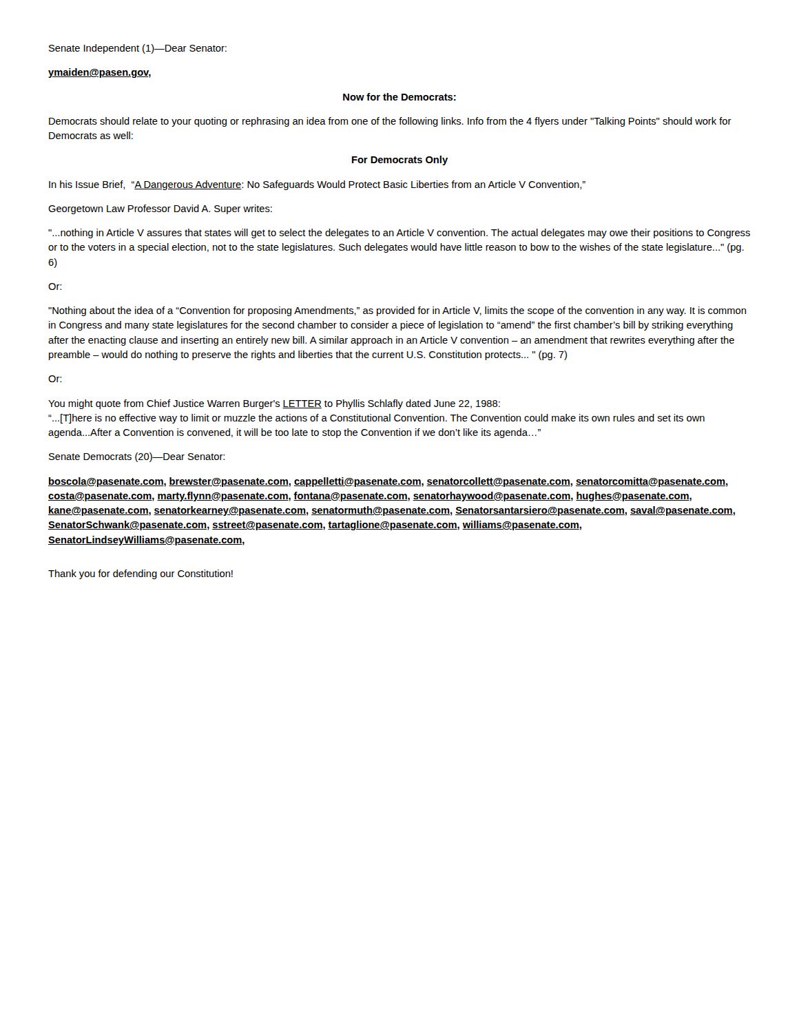Senate Independent (1)—Dear Senator:
ymaiden@pasen.gov,
Now for the Democrats:
Democrats should relate to your quoting or rephrasing an idea from one of the following links. Info from the 4 flyers under "Talking Points" should work for Democrats as well:
For Democrats Only
In his Issue Brief, “A Dangerous Adventure: No Safeguards Would Protect Basic Liberties from an Article V Convention,”
Georgetown Law Professor David A. Super writes:
"...nothing in Article V assures that states will get to select the delegates to an Article V convention. The actual delegates may owe their positions to Congress or to the voters in a special election, not to the state legislatures. Such delegates would have little reason to bow to the wishes of the state legislature..." (pg. 6)
Or:
"Nothing about the idea of a “Convention for proposing Amendments,” as provided for in Article V, limits the scope of the convention in any way. It is common in Congress and many state legislatures for the second chamber to consider a piece of legislation to “amend” the first chamber’s bill by striking everything after the enacting clause and inserting an entirely new bill. A similar approach in an Article V convention – an amendment that rewrites everything after the preamble – would do nothing to preserve the rights and liberties that the current U.S. Constitution protects... " (pg. 7)
Or:
You might quote from Chief Justice Warren Burger's LETTER to Phyllis Schlafly dated June 22, 1988:
“...[T]here is no effective way to limit or muzzle the actions of a Constitutional Convention. The Convention could make its own rules and set its own agenda...After a Convention is convened, it will be too late to stop the Convention if we don’t like its agenda…”
Senate Democrats (20)—Dear Senator:
boscola@pasenate.com, brewster@pasenate.com, cappelletti@pasenate.com, senatorcollett@pasenate.com, senatorcomitta@pasenate.com, costa@pasenate.com, marty.flynn@pasenate.com, fontana@pasenate.com, senatorhaywood@pasenate.com, hughes@pasenate.com, kane@pasenate.com, senatorkearney@pasenate.com, senatormuth@pasenate.com, Senatorsantarsiero@pasenate.com, saval@pasenate.com, SenatorSchwank@pasenate.com, sstreet@pasenate.com, tartaglione@pasenate.com, williams@pasenate.com, SenatorLindseyWilliams@pasenate.com,
Thank you for defending our Constitution!